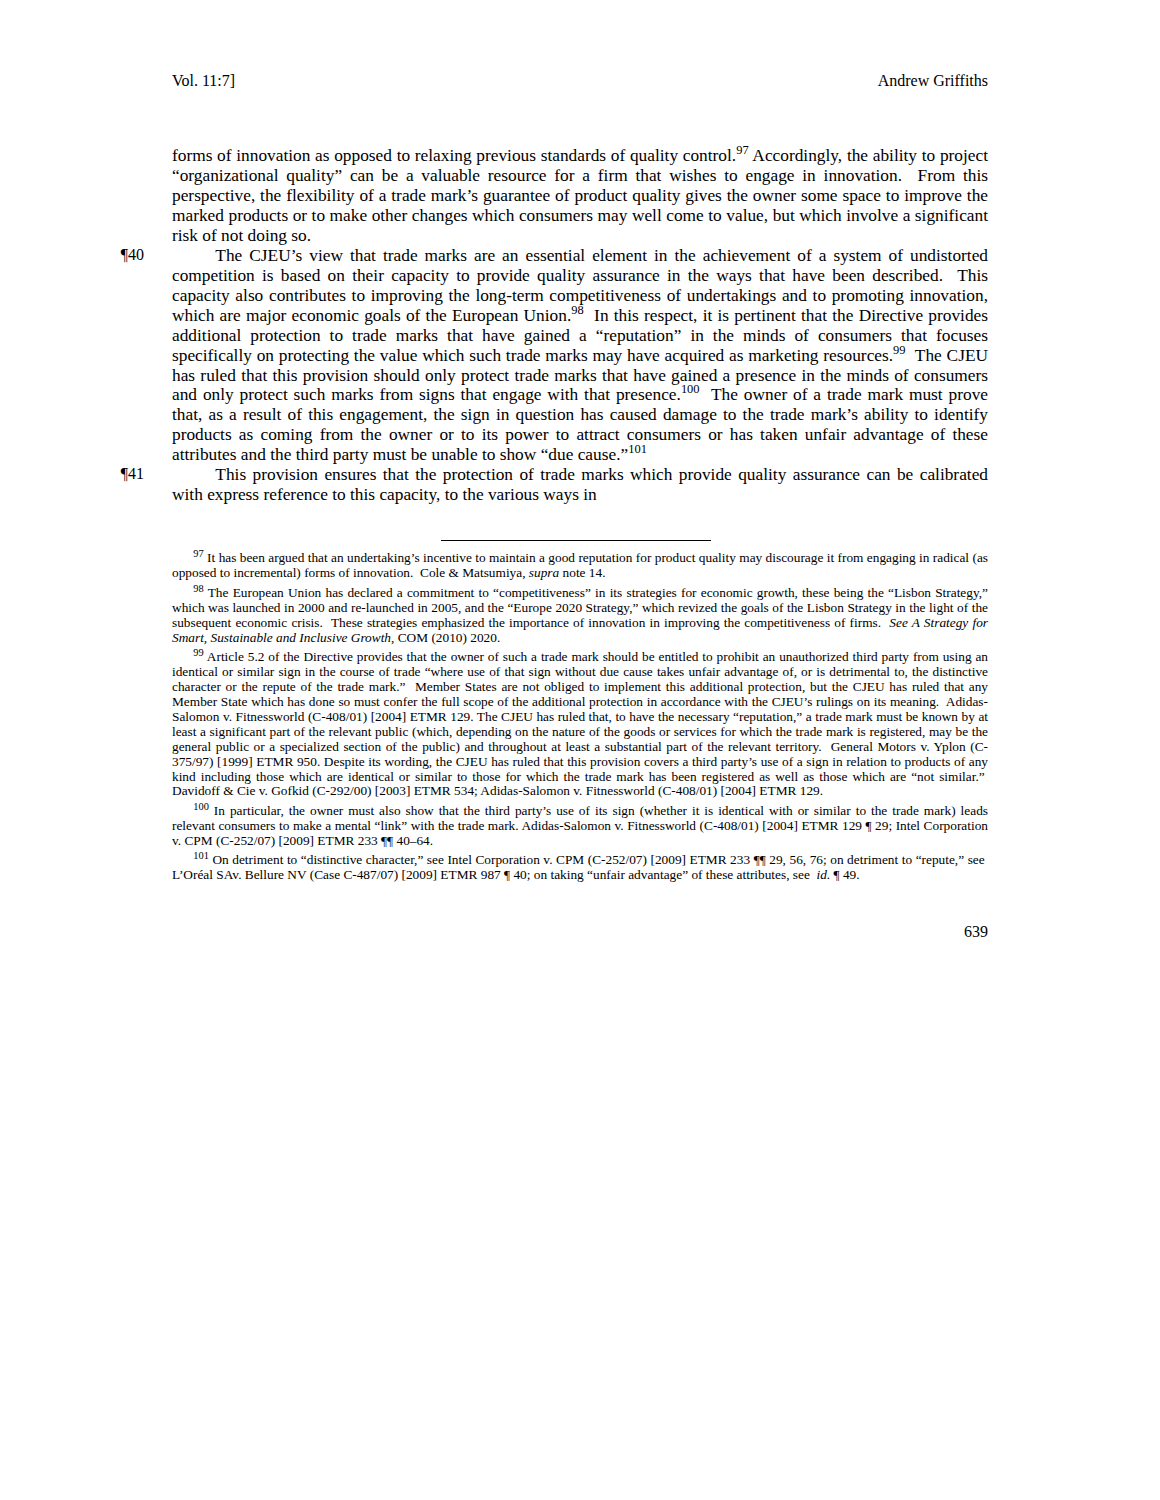Vol. 11:7] Andrew Griffiths
forms of innovation as opposed to relaxing previous standards of quality control.97 Accordingly, the ability to project “organizational quality” can be a valuable resource for a firm that wishes to engage in innovation. From this perspective, the flexibility of a trade mark’s guarantee of product quality gives the owner some space to improve the marked products or to make other changes which consumers may well come to value, but which involve a significant risk of not doing so.
¶40 The CJEU’s view that trade marks are an essential element in the achievement of a system of undistorted competition is based on their capacity to provide quality assurance in the ways that have been described. This capacity also contributes to improving the long-term competitiveness of undertakings and to promoting innovation, which are major economic goals of the European Union.98 In this respect, it is pertinent that the Directive provides additional protection to trade marks that have gained a “reputation” in the minds of consumers that focuses specifically on protecting the value which such trade marks may have acquired as marketing resources.99 The CJEU has ruled that this provision should only protect trade marks that have gained a presence in the minds of consumers and only protect such marks from signs that engage with that presence.100 The owner of a trade mark must prove that, as a result of this engagement, the sign in question has caused damage to the trade mark’s ability to identify products as coming from the owner or to its power to attract consumers or has taken unfair advantage of these attributes and the third party must be unable to show “due cause.”101
¶41 This provision ensures that the protection of trade marks which provide quality assurance can be calibrated with express reference to this capacity, to the various ways in
97 It has been argued that an undertaking’s incentive to maintain a good reputation for product quality may discourage it from engaging in radical (as opposed to incremental) forms of innovation. Cole & Matsumiya, supra note 14.
98 The European Union has declared a commitment to “competitiveness” in its strategies for economic growth, these being the “Lisbon Strategy,” which was launched in 2000 and re-launched in 2005, and the “Europe 2020 Strategy,” which revized the goals of the Lisbon Strategy in the light of the subsequent economic crisis. These strategies emphasized the importance of innovation in improving the competitiveness of firms. See A Strategy for Smart, Sustainable and Inclusive Growth, COM (2010) 2020.
99 Article 5.2 of the Directive provides that the owner of such a trade mark should be entitled to prohibit an unauthorized third party from using an identical or similar sign in the course of trade “where use of that sign without due cause takes unfair advantage of, or is detrimental to, the distinctive character or the repute of the trade mark.” Member States are not obliged to implement this additional protection, but the CJEU has ruled that any Member State which has done so must confer the full scope of the additional protection in accordance with the CJEU’s rulings on its meaning. Adidas-Salomon v. Fitnessworld (C-408/01) [2004] ETMR 129. The CJEU has ruled that, to have the necessary “reputation,” a trade mark must be known by at least a significant part of the relevant public (which, depending on the nature of the goods or services for which the trade mark is registered, may be the general public or a specialized section of the public) and throughout at least a substantial part of the relevant territory. General Motors v. Yplon (C-375/97) [1999] ETMR 950. Despite its wording, the CJEU has ruled that this provision covers a third party’s use of a sign in relation to products of any kind including those which are identical or similar to those for which the trade mark has been registered as well as those which are “not similar.” Davidoff & Cie v. Gofkid (C-292/00) [2003] ETMR 534; Adidas-Salomon v. Fitnessworld (C-408/01) [2004] ETMR 129.
100 In particular, the owner must also show that the third party’s use of its sign (whether it is identical with or similar to the trade mark) leads relevant consumers to make a mental “link” with the trade mark. Adidas-Salomon v. Fitnessworld (C-408/01) [2004] ETMR 129 ¶ 29; Intel Corporation v. CPM (C-252/07) [2009] ETMR 233 ¶¶ 40–64.
101 On detriment to “distinctive character,” see Intel Corporation v. CPM (C-252/07) [2009] ETMR 233 ¶¶ 29, 56, 76; on detriment to “repute,” see L’Oréal SAv. Bellure NV (Case C-487/07) [2009] ETMR 987 ¶ 40; on taking “unfair advantage” of these attributes, see id. ¶ 49.
639